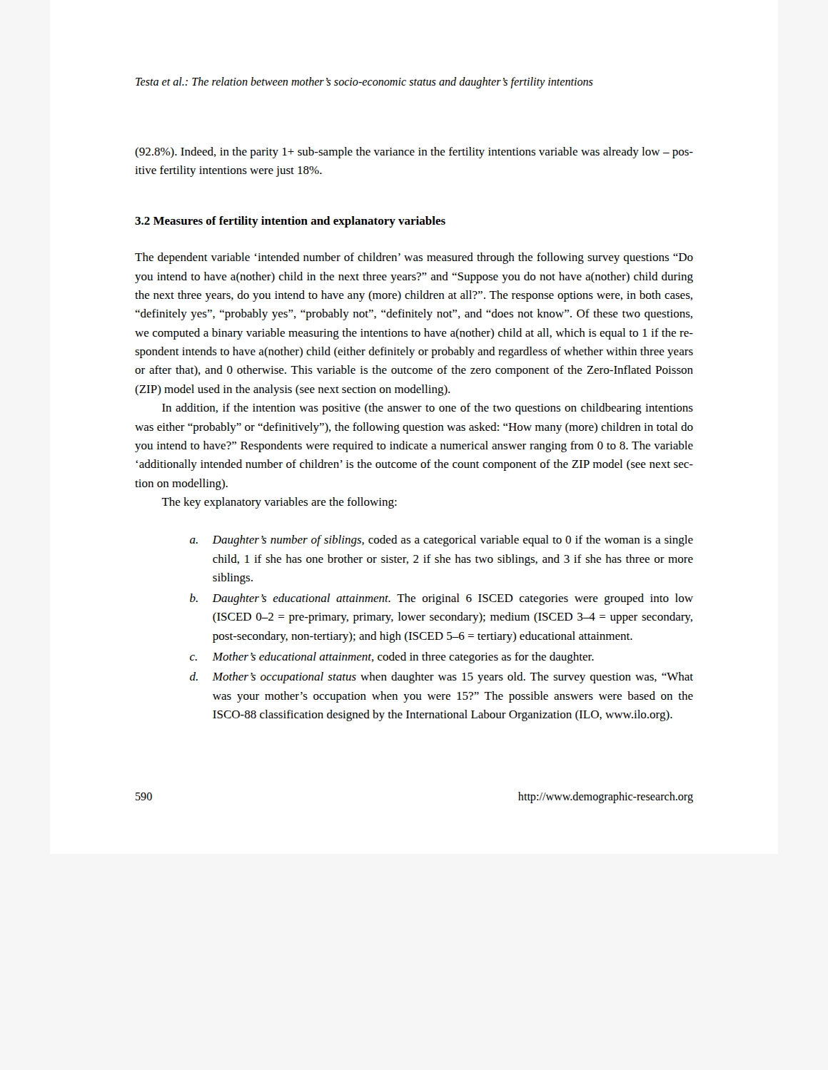Testa et al.: The relation between mother’s socio-economic status and daughter’s fertility intentions
(92.8%). Indeed, in the parity 1+ sub-sample the variance in the fertility intentions variable was already low – positive fertility intentions were just 18%.
3.2 Measures of fertility intention and explanatory variables
The dependent variable ‘intended number of children’ was measured through the following survey questions “Do you intend to have a(nother) child in the next three years?” and “Suppose you do not have a(nother) child during the next three years, do you intend to have any (more) children at all?”. The response options were, in both cases, “definitely yes”, “probably yes”, “probably not”, “definitely not”, and “does not know”. Of these two questions, we computed a binary variable measuring the intentions to have a(nother) child at all, which is equal to 1 if the respondent intends to have a(nother) child (either definitely or probably and regardless of whether within three years or after that), and 0 otherwise. This variable is the outcome of the zero component of the Zero-Inflated Poisson (ZIP) model used in the analysis (see next section on modelling).
In addition, if the intention was positive (the answer to one of the two questions on childbearing intentions was either “probably” or “definitively”), the following question was asked: “How many (more) children in total do you intend to have?” Respondents were required to indicate a numerical answer ranging from 0 to 8. The variable ‘additionally intended number of children’ is the outcome of the count component of the ZIP model (see next section on modelling).
The key explanatory variables are the following:
a. Daughter’s number of siblings, coded as a categorical variable equal to 0 if the woman is a single child, 1 if she has one brother or sister, 2 if she has two siblings, and 3 if she has three or more siblings.
b. Daughter’s educational attainment. The original 6 ISCED categories were grouped into low (ISCED 0–2 = pre-primary, primary, lower secondary); medium (ISCED 3–4 = upper secondary, post-secondary, non-tertiary); and high (ISCED 5–6 = tertiary) educational attainment.
c. Mother’s educational attainment, coded in three categories as for the daughter.
d. Mother’s occupational status when daughter was 15 years old. The survey question was, “What was your mother’s occupation when you were 15?” The possible answers were based on the ISCO-88 classification designed by the International Labour Organization (ILO, www.ilo.org).
590
http://www.demographic-research.org